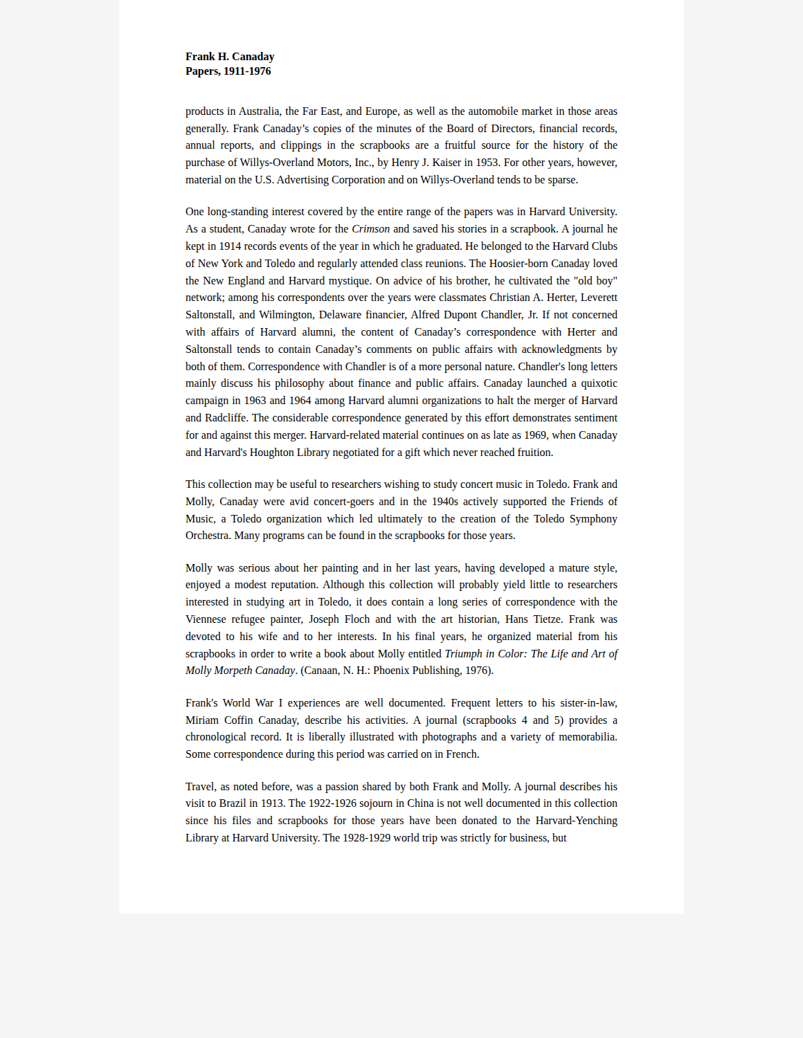Frank H. Canaday
Papers, 1911-1976
products in Australia, the Far East, and Europe, as well as the automobile market in those areas generally. Frank Canaday’s copies of the minutes of the Board of Directors, financial records, annual reports, and clippings in the scrapbooks are a fruitful source for the history of the purchase of Willys-Overland Motors, Inc., by Henry J. Kaiser in 1953. For other years, however, material on the U.S. Advertising Corporation and on Willys-Overland tends to be sparse.
One long-standing interest covered by the entire range of the papers was in Harvard University. As a student, Canaday wrote for the Crimson and saved his stories in a scrapbook. A journal he kept in 1914 records events of the year in which he graduated. He belonged to the Harvard Clubs of New York and Toledo and regularly attended class reunions. The Hoosier-born Canaday loved the New England and Harvard mystique. On advice of his brother, he cultivated the "old boy" network; among his correspondents over the years were classmates Christian A. Herter, Leverett Saltonstall, and Wilmington, Delaware financier, Alfred Dupont Chandler, Jr. If not concerned with affairs of Harvard alumni, the content of Canaday’s correspondence with Herter and Saltonstall tends to contain Canaday’s comments on public affairs with acknowledgments by both of them. Correspondence with Chandler is of a more personal nature. Chandler's long letters mainly discuss his philosophy about finance and public affairs. Canaday launched a quixotic campaign in 1963 and 1964 among Harvard alumni organizations to halt the merger of Harvard and Radcliffe. The considerable correspondence generated by this effort demonstrates sentiment for and against this merger. Harvard-related material continues on as late as 1969, when Canaday and Harvard's Houghton Library negotiated for a gift which never reached fruition.
This collection may be useful to researchers wishing to study concert music in Toledo. Frank and Molly, Canaday were avid concert-goers and in the 1940s actively supported the Friends of Music, a Toledo organization which led ultimately to the creation of the Toledo Symphony Orchestra. Many programs can be found in the scrapbooks for those years.
Molly was serious about her painting and in her last years, having developed a mature style, enjoyed a modest reputation. Although this collection will probably yield little to researchers interested in studying art in Toledo, it does contain a long series of correspondence with the Viennese refugee painter, Joseph Floch and with the art historian, Hans Tietze. Frank was devoted to his wife and to her interests. In his final years, he organized material from his scrapbooks in order to write a book about Molly entitled Triumph in Color: The Life and Art of Molly Morpeth Canaday. (Canaan, N. H.: Phoenix Publishing, 1976).
Frank's World War I experiences are well documented. Frequent letters to his sister-in-law, Miriam Coffin Canaday, describe his activities. A journal (scrapbooks 4 and 5) provides a chronological record. It is liberally illustrated with photographs and a variety of memorabilia. Some correspondence during this period was carried on in French.
Travel, as noted before, was a passion shared by both Frank and Molly. A journal describes his visit to Brazil in 1913. The 1922-1926 sojourn in China is not well documented in this collection since his files and scrapbooks for those years have been donated to the Harvard-Yenching Library at Harvard University. The 1928-1929 world trip was strictly for business, but